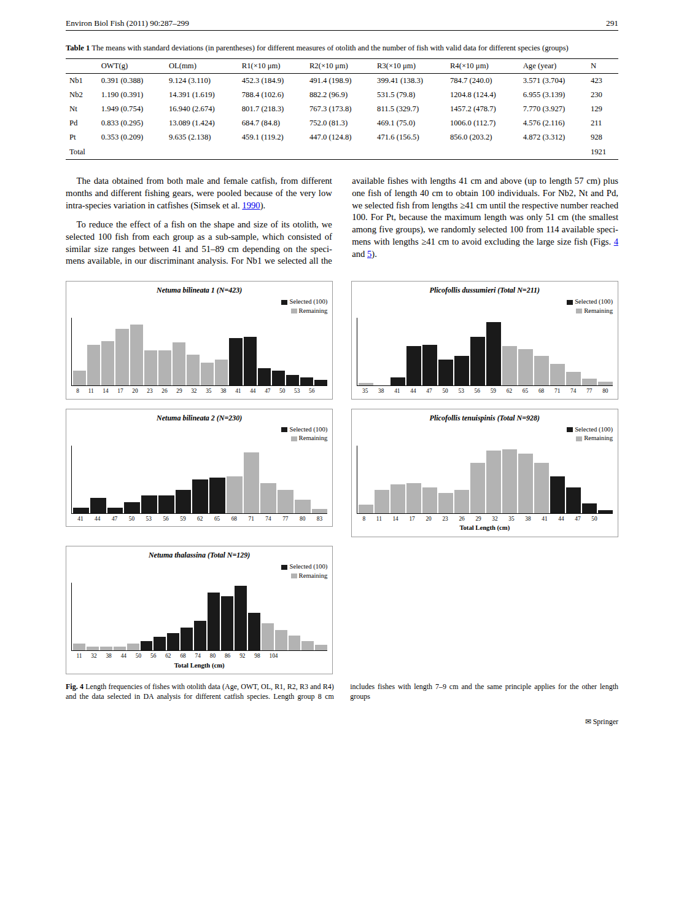Environ Biol Fish (2011) 90:287–299 291
Table 1 The means with standard deviations (in parentheses) for different measures of otolith and the number of fish with valid data for different species (groups)
| | OWT(g) | OL(mm) | R1(×10 μm) | R2(×10 μm) | R3(×10 μm) | R4(×10 μm) | Age (year) | N |
| --- | --- | --- | --- | --- | --- | --- | --- | --- |
| Nb1 | 0.391 (0.388) | 9.124 (3.110) | 452.3 (184.9) | 491.4 (198.9) | 399.41 (138.3) | 784.7 (240.0) | 3.571 (3.704) | 423 |
| Nb2 | 1.190 (0.391) | 14.391 (1.619) | 788.4 (102.6) | 882.2 (96.9) | 531.5 (79.8) | 1204.8 (124.4) | 6.955 (3.139) | 230 |
| Nt | 1.949 (0.754) | 16.940 (2.674) | 801.7 (218.3) | 767.3 (173.8) | 811.5 (329.7) | 1457.2 (478.7) | 7.770 (3.927) | 129 |
| Pd | 0.833 (0.295) | 13.089 (1.424) | 684.7 (84.8) | 752.0 (81.3) | 469.1 (75.0) | 1006.0 (112.7) | 4.576 (2.116) | 211 |
| Pt | 0.353 (0.209) | 9.635 (2.138) | 459.1 (119.2) | 447.0 (124.8) | 471.6 (156.5) | 856.0 (203.2) | 4.872 (3.312) | 928 |
| Total | | | | | | | | 1921 |
The data obtained from both male and female catfish, from different months and different fishing gears, were pooled because of the very low intra-species variation in catfishes (Simsek et al. 1990).
To reduce the effect of a fish on the shape and size of its otolith, we selected 100 fish from each group as a sub-sample, which consisted of similar size ranges between 41 and 51–89 cm depending on the specimens available, in our discriminant analysis. For Nb1 we selected all the available fishes with lengths 41 cm and above (up to length 57 cm) plus one fish of length 40 cm to obtain 100 individuals. For Nb2, Nt and Pd, we selected fish from lengths ≥41 cm until the respective number reached 100. For Pt, because the maximum length was only 51 cm (the smallest among five groups), we randomly selected 100 from 114 available specimens with lengths ≥41 cm to avoid excluding the large size fish (Figs. 4 and 5).
Netuma bilineata 1 (N=423)
Selected (100)
Remaining
811141720232629323538414447505356
Plicofollis dussumieri (Total N=211)
Selected (100)
Remaining
35384144475053565962656871747780
Netuma bilineata 2 (N=230)
Selected (100)
Remaining
414447505356596265687174778083
Plicofollis tenuispinis (Total N=928)
Selected (100)
Remaining
81114172023262932353841444750
Total Length (cm)
Netuma thalassina (Total N=129)
Selected (100)
Remaining
11323844505662687480869298104
Total Length (cm)
Fig. 4 Length frequencies of fishes with otolith data (Age, OWT, OL, R1, R2, R3 and R4) and the data selected in DA analysis for different catfish species. Length group 8 cm includes fishes with length 7–9 cm and the same principle applies for the other length groups
Springer